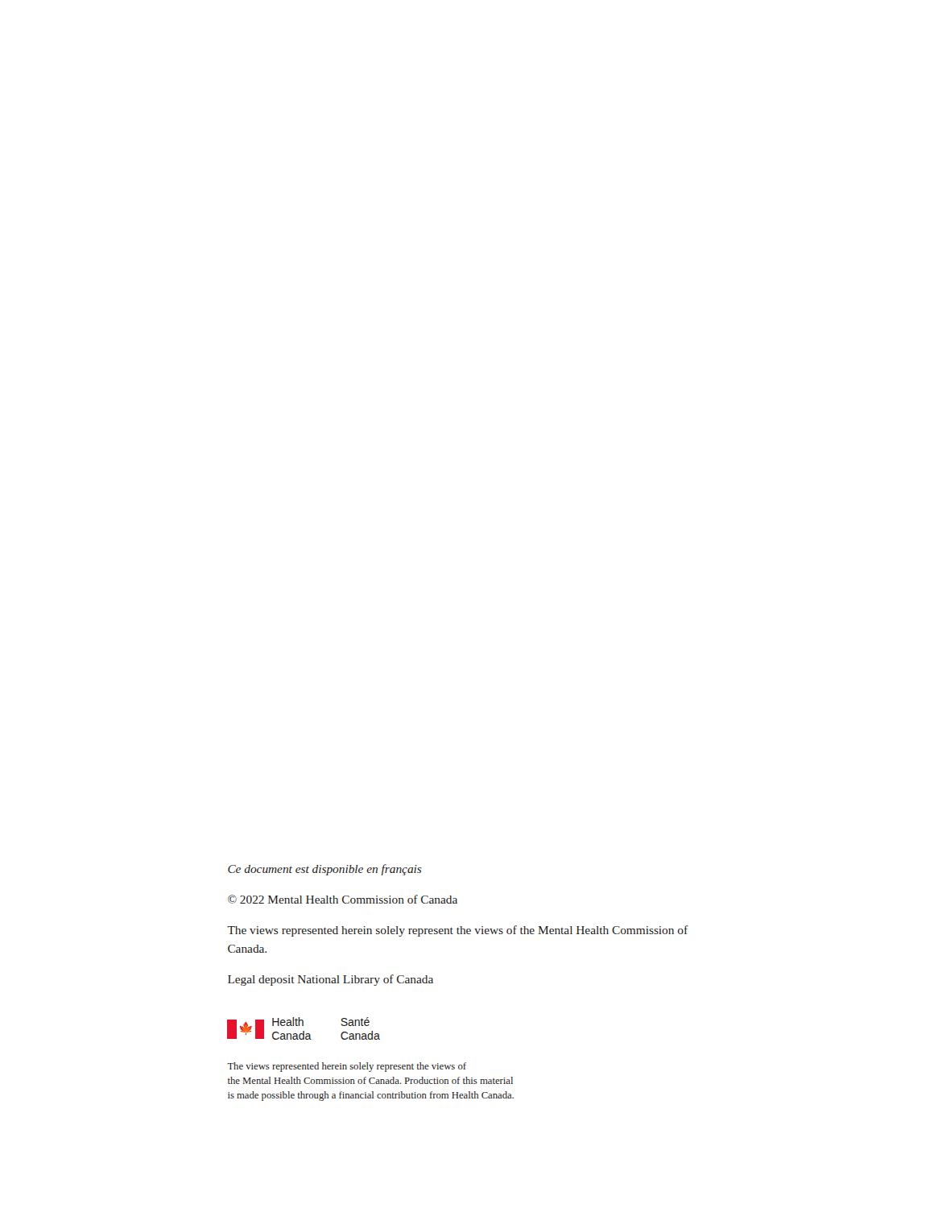Ce document est disponible en français
© 2022 Mental Health Commission of Canada
The views represented herein solely represent the views of the Mental Health Commission of Canada.
Legal deposit National Library of Canada
🍁 Health
Canada Santé
Canada
The views represented herein solely represent the views of
the Mental Health Commission of Canada. Production of this material
is made possible through a financial contribution from Health Canada.